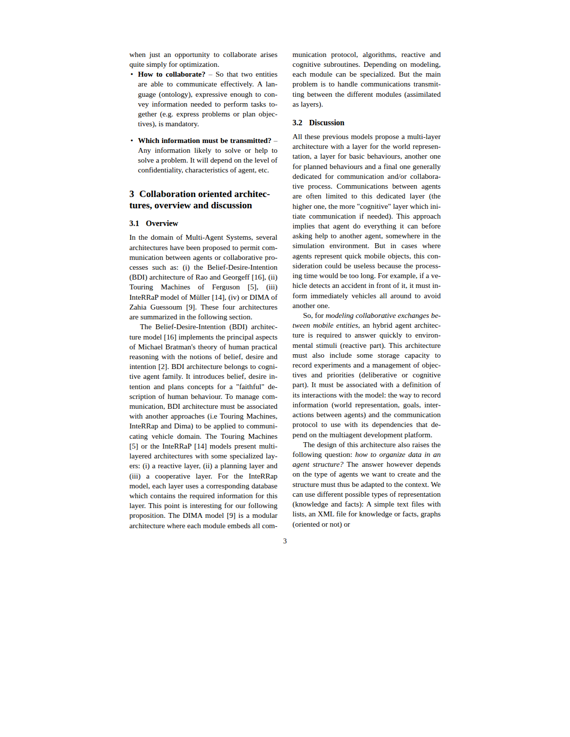when just an opportunity to collaborate arises quite simply for optimization.
How to collaborate? – So that two entities are able to communicate effectively. A language (ontology), expressive enough to convey information needed to perform tasks together (e.g. express problems or plan objectives), is mandatory.
Which information must be transmitted? – Any information likely to solve or help to solve a problem. It will depend on the level of confidentiality, characteristics of agent, etc.
3 Collaboration oriented architectures, overview and discussion
3.1 Overview
In the domain of Multi-Agent Systems, several architectures have been proposed to permit communication between agents or collaborative processes such as: (i) the Belief-Desire-Intention (BDI) architecture of Rao and Georgeff [16], (ii) Touring Machines of Ferguson [5], (iii) InteRRaP model of Müller [14], (iv) or DIMA of Zahia Guessoum [9]. These four architectures are summarized in the following section.
The Belief-Desire-Intention (BDI) architecture model [16] implements the principal aspects of Michael Bratman's theory of human practical reasoning with the notions of belief, desire and intention [2]. BDI architecture belongs to cognitive agent family. It introduces belief, desire intention and plans concepts for a "faithful" description of human behaviour. To manage communication, BDI architecture must be associated with another approaches (i.e Touring Machines, InteRRap and Dima) to be applied to communicating vehicle domain. The Touring Machines [5] or the InteRRaP [14] models present multilayered architectures with some specialized layers: (i) a reactive layer, (ii) a planning layer and (iii) a cooperative layer. For the InteRRap model, each layer uses a corresponding database which contains the required information for this layer. This point is interesting for our following proposition. The DIMA model [9] is a modular architecture where each module embeds all communication protocol, algorithms, reactive and cognitive subroutines. Depending on modeling, each module can be specialized. But the main problem is to handle communications transmitting between the different modules (assimilated as layers).
3.2 Discussion
All these previous models propose a multi-layer architecture with a layer for the world representation, a layer for basic behaviours, another one for planned behaviours and a final one generally dedicated for communication and/or collaborative process. Communications between agents are often limited to this dedicated layer (the higher one, the more "cognitive" layer which initiate communication if needed). This approach implies that agent do everything it can before asking help to another agent, somewhere in the simulation environment. But in cases where agents represent quick mobile objects, this consideration could be useless because the processing time would be too long. For example, if a vehicle detects an accident in front of it, it must inform immediately vehicles all around to avoid another one.
So, for modeling collaborative exchanges between mobile entities, an hybrid agent architecture is required to answer quickly to environmental stimuli (reactive part). This architecture must also include some storage capacity to record experiments and a management of objectives and priorities (deliberative or cognitive part). It must be associated with a definition of its interactions with the model: the way to record information (world representation, goals, interactions between agents) and the communication protocol to use with its dependencies that depend on the multiagent development platform.
The design of this architecture also raises the following question: how to organize data in an agent structure? The answer however depends on the type of agents we want to create and the structure must thus be adapted to the context. We can use different possible types of representation (knowledge and facts): A simple text files with lists, an XML file for knowledge or facts, graphs (oriented or not) or
3